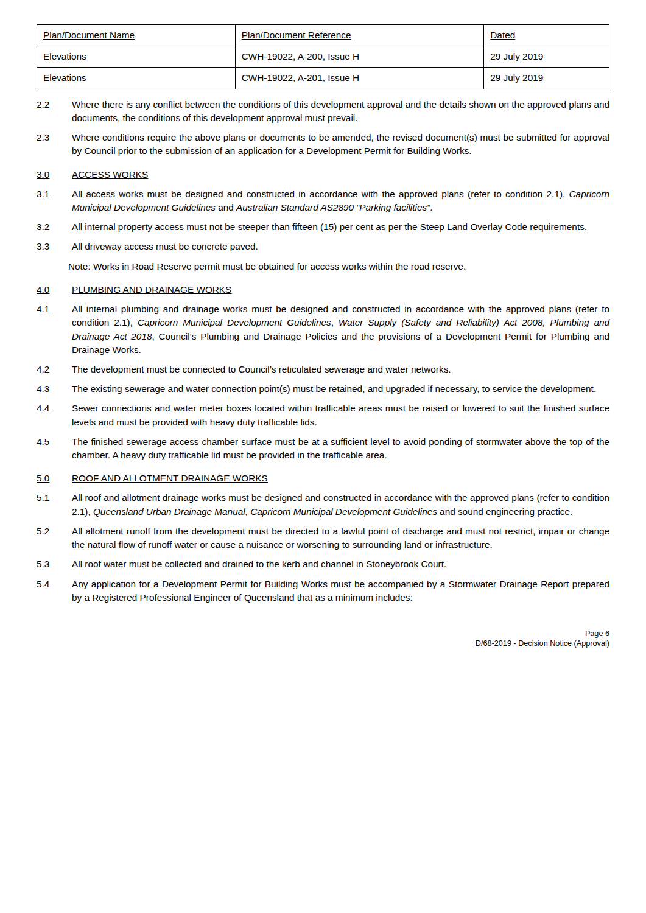| Plan/Document Name | Plan/Document Reference | Dated |
| --- | --- | --- |
| Elevations | CWH-19022, A-200, Issue H | 29 July 2019 |
| Elevations | CWH-19022, A-201, Issue H | 29 July 2019 |
2.2
Where there is any conflict between the conditions of this development approval and the details shown on the approved plans and documents, the conditions of this development approval must prevail.
2.3
Where conditions require the above plans or documents to be amended, the revised document(s) must be submitted for approval by Council prior to the submission of an application for a Development Permit for Building Works.
3.0 ACCESS WORKS
3.1
All access works must be designed and constructed in accordance with the approved plans (refer to condition 2.1), Capricorn Municipal Development Guidelines and Australian Standard AS2890 “Parking facilities”.
3.2
All internal property access must not be steeper than fifteen (15) per cent as per the Steep Land Overlay Code requirements.
3.3
All driveway access must be concrete paved.
Note: Works in Road Reserve permit must be obtained for access works within the road reserve.
4.0 PLUMBING AND DRAINAGE WORKS
4.1
All internal plumbing and drainage works must be designed and constructed in accordance with the approved plans (refer to condition 2.1), Capricorn Municipal Development Guidelines, Water Supply (Safety and Reliability) Act 2008, Plumbing and Drainage Act 2018, Council’s Plumbing and Drainage Policies and the provisions of a Development Permit for Plumbing and Drainage Works.
4.2
The development must be connected to Council’s reticulated sewerage and water networks.
4.3
The existing sewerage and water connection point(s) must be retained, and upgraded if necessary, to service the development.
4.4
Sewer connections and water meter boxes located within trafficable areas must be raised or lowered to suit the finished surface levels and must be provided with heavy duty trafficable lids.
4.5
The finished sewerage access chamber surface must be at a sufficient level to avoid ponding of stormwater above the top of the chamber. A heavy duty trafficable lid must be provided in the trafficable area.
5.0 ROOF AND ALLOTMENT DRAINAGE WORKS
5.1
All roof and allotment drainage works must be designed and constructed in accordance with the approved plans (refer to condition 2.1), Queensland Urban Drainage Manual, Capricorn Municipal Development Guidelines and sound engineering practice.
5.2
All allotment runoff from the development must be directed to a lawful point of discharge and must not restrict, impair or change the natural flow of runoff water or cause a nuisance or worsening to surrounding land or infrastructure.
5.3
All roof water must be collected and drained to the kerb and channel in Stoneybrook Court.
5.4
Any application for a Development Permit for Building Works must be accompanied by a Stormwater Drainage Report prepared by a Registered Professional Engineer of Queensland that as a minimum includes:
Page 6
D/68-2019 - Decision Notice (Approval)